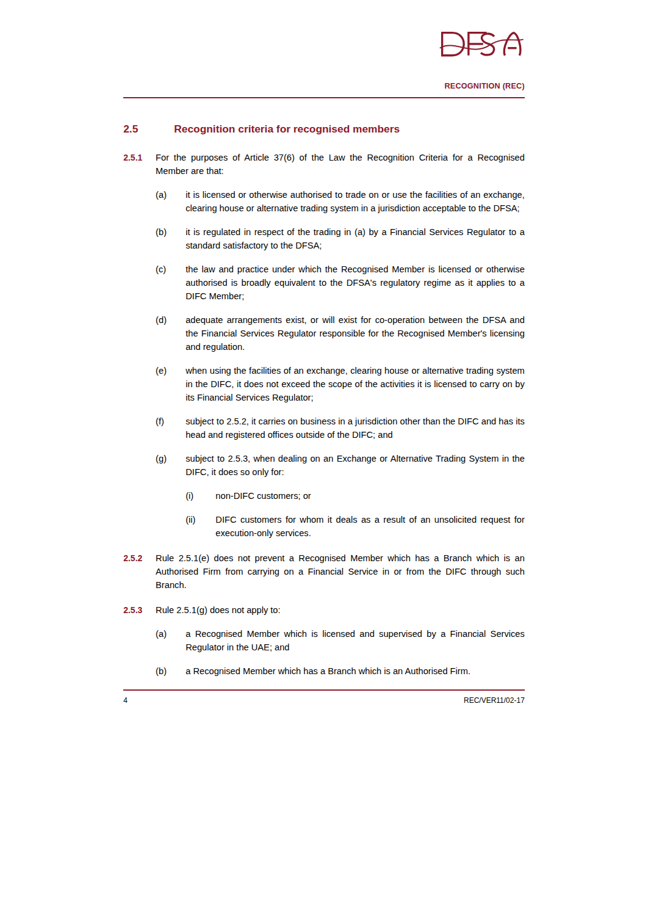RECOGNITION (REC)
2.5 Recognition criteria for recognised members
2.5.1
For the purposes of Article 37(6) of the Law the Recognition Criteria for a Recognised Member are that:
(a) it is licensed or otherwise authorised to trade on or use the facilities of an exchange, clearing house or alternative trading system in a jurisdiction acceptable to the DFSA;
(b) it is regulated in respect of the trading in (a) by a Financial Services Regulator to a standard satisfactory to the DFSA;
(c) the law and practice under which the Recognised Member is licensed or otherwise authorised is broadly equivalent to the DFSA's regulatory regime as it applies to a DIFC Member;
(d) adequate arrangements exist, or will exist for co-operation between the DFSA and the Financial Services Regulator responsible for the Recognised Member's licensing and regulation.
(e) when using the facilities of an exchange, clearing house or alternative trading system in the DIFC, it does not exceed the scope of the activities it is licensed to carry on by its Financial Services Regulator;
(f) subject to 2.5.2, it carries on business in a jurisdiction other than the DIFC and has its head and registered offices outside of the DIFC; and
(g) subject to 2.5.3, when dealing on an Exchange or Alternative Trading System in the DIFC, it does so only for:
(i) non-DIFC customers; or
(ii) DIFC customers for whom it deals as a result of an unsolicited request for execution-only services.
2.5.2
Rule 2.5.1(e) does not prevent a Recognised Member which has a Branch which is an Authorised Firm from carrying on a Financial Service in or from the DIFC through such Branch.
2.5.3
Rule 2.5.1(g) does not apply to:
(a) a Recognised Member which is licensed and supervised by a Financial Services Regulator in the UAE; and
(b) a Recognised Member which has a Branch which is an Authorised Firm.
4 REC/VER11/02-17